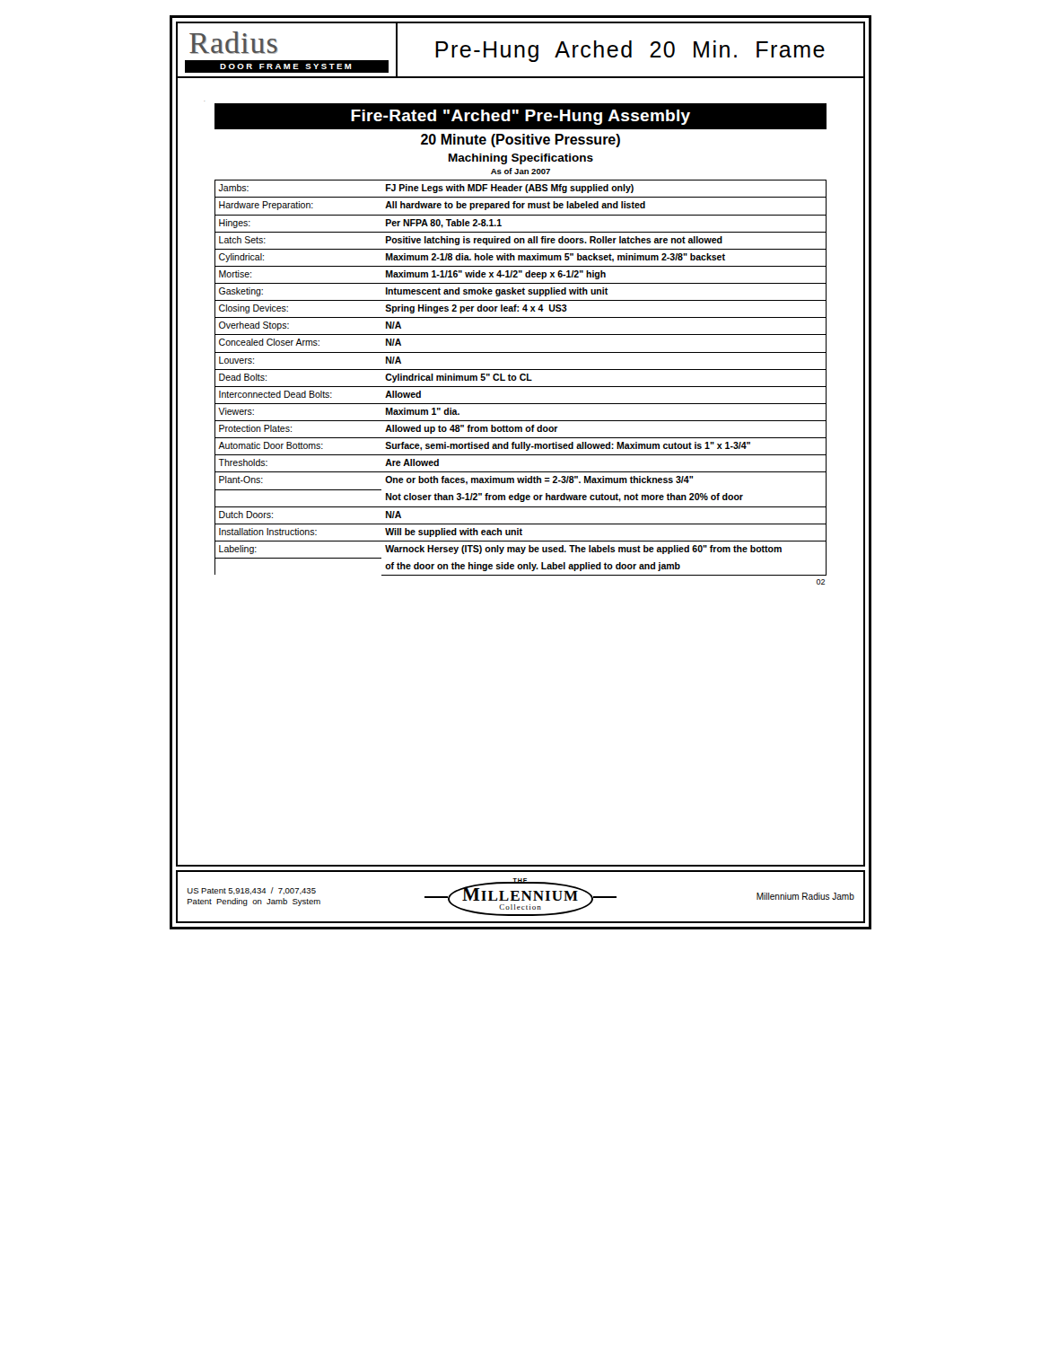Radius
DOOR FRAME SYSTEM
Pre-Hung Arched 20 Min. Frame
.
Fire-Rated "Arched" Pre-Hung Assembly
20 Minute (Positive Pressure)
Machining Specifications
As of Jan 2007
| Jambs: | FJ Pine Legs with MDF Header (ABS Mfg supplied only) |
| Hardware Preparation: | All hardware to be prepared for must be labeled and listed |
| Hinges: | Per NFPA 80, Table 2-8.1.1 |
| Latch Sets: | Positive latching is required on all fire doors. Roller latches are not allowed |
| Cylindrical: | Maximum 2-1/8 dia. hole with maximum 5" backset, minimum 2-3/8" backset |
| Mortise: | Maximum 1-1/16" wide x 4-1/2" deep x 6-1/2" high |
| Gasketing: | Intumescent and smoke gasket supplied with unit |
| Closing Devices: | Spring Hinges 2 per door leaf: 4 x 4 US3 |
| Overhead Stops: | N/A |
| Concealed Closer Arms: | N/A |
| Louvers: | N/A |
| Dead Bolts: | Cylindrical minimum 5" CL to CL |
| Interconnected Dead Bolts: | Allowed |
| Viewers: | Maximum 1" dia. |
| Protection Plates: | Allowed up to 48" from bottom of door |
| Automatic Door Bottoms: | Surface, semi-mortised and fully-mortised allowed: Maximum cutout is 1" x 1-3/4" |
| Thresholds: | Are Allowed |
| Plant-Ons: | One or both faces, maximum width = 2-3/8". Maximum thickness 3/4" |
| | Not closer than 3-1/2" from edge or hardware cutout, not more than 20% of door |
| Dutch Doors: | N/A |
| Installation Instructions: | Will be supplied with each unit |
| Labeling: | Warnock Hersey (ITS) only may be used. The labels must be applied 60" from the bottom |
| | of the door on the hinge side only. Label applied to door and jamb |
02
US Patent 5,918,434 / 7,007,435
Patent Pending on Jamb System
THE
MILLENNIUM
Collection
Millennium Radius Jamb